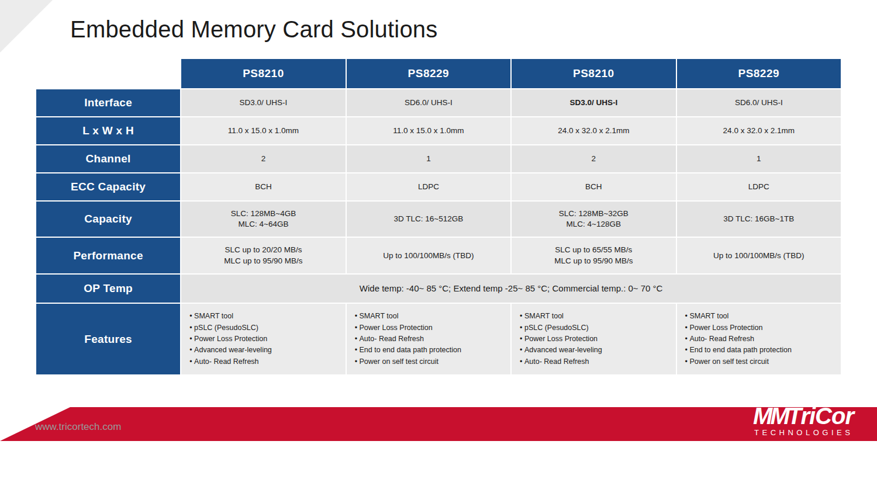Embedded Memory Card Solutions
| | PS8210 | PS8229 | PS8210 | PS8229 |
| --- | --- | --- | --- | --- |
| Interface | SD3.0/ UHS-I | SD6.0/ UHS-I | SD3.0/ UHS-I | SD6.0/ UHS-I |
| L x W x H | 11.0 x 15.0 x 1.0mm | 11.0 x 15.0 x 1.0mm | 24.0 x 32.0 x 2.1mm | 24.0 x 32.0 x 2.1mm |
| Channel | 2 | 1 | 2 | 1 |
| ECC Capacity | BCH | LDPC | BCH | LDPC |
| Capacity | SLC: 128MB~4GB MLC: 4~64GB | 3D TLC: 16~512GB | SLC: 128MB~32GB MLC: 4~128GB | 3D TLC: 16GB~1TB |
| Performance | SLC up to 20/20 MB/s MLC up to 95/90 MB/s | Up to 100/100MB/s (TBD) | SLC up to 65/55 MB/s MLC up to 95/90 MB/s | Up to 100/100MB/s (TBD) |
| OP Temp | Wide temp: -40~ 85 °C; Extend temp -25~ 85 °C; Commercial temp.: 0~ 70 °C |
| Features | SMART tool pSLC (PesudoSLC) Power Loss Protection Advanced wear-leveling Auto- Read Refresh | SMART tool Power Loss Protection Auto- Read Refresh End to end data path protection Power on self test circuit | SMART tool pSLC (PesudoSLC) Power Loss Protection Advanced wear-leveling Auto- Read Refresh | SMART tool Power Loss Protection Auto- Read Refresh End to end data path protection Power on self test circuit |
www.tricortech.com
MMTriCor
TECHNOLOGIES